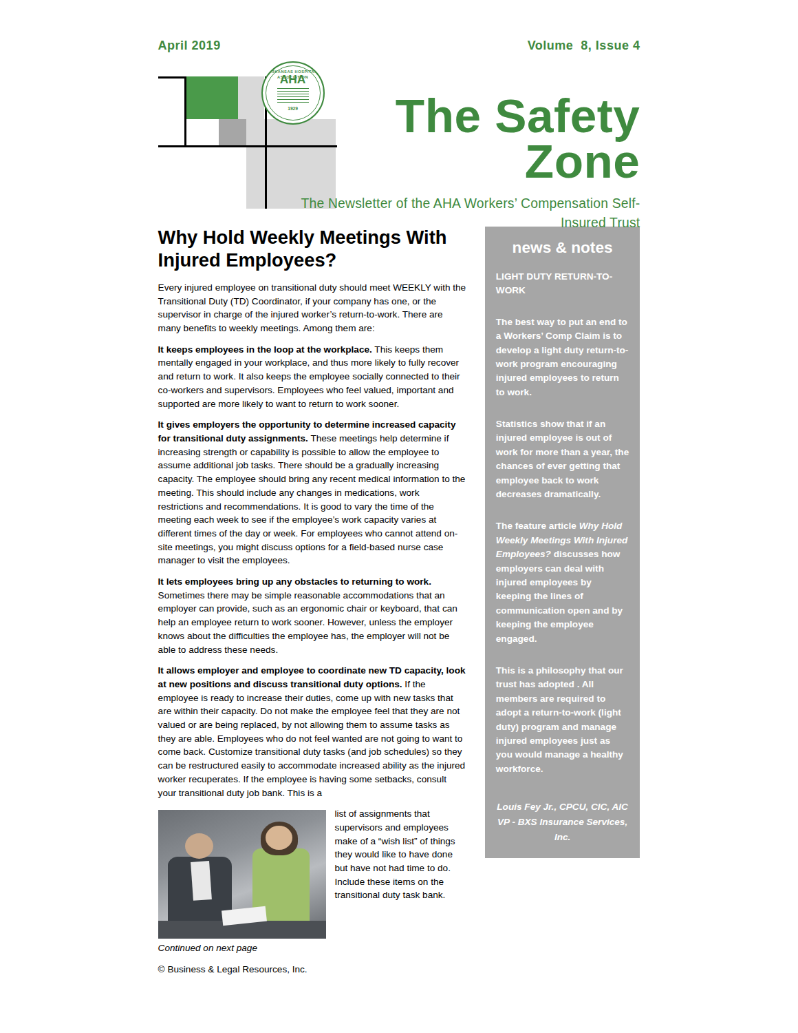April 2019 Volume 8, Issue 4
ARKANSAS HOSPITAL ASSOCIATION
AHA
1929
The Safety Zone
The Newsletter of the AHA Workers’ Compensation Self-Insured Trust
Why Hold Weekly Meetings With Injured Employees?
Every injured employee on transitional duty should meet WEEKLY with the Transitional Duty (TD) Coordinator, if your company has one, or the supervisor in charge of the injured worker’s return-to-work. There are many benefits to weekly meetings. Among them are:
It keeps employees in the loop at the workplace. This keeps them mentally engaged in your workplace, and thus more likely to fully recover and return to work. It also keeps the employee socially connected to their co-workers and supervisors. Employees who feel valued, important and supported are more likely to want to return to work sooner.
It gives employers the opportunity to determine increased capacity for transitional duty assignments. These meetings help determine if increasing strength or capability is possible to allow the employee to assume additional job tasks. There should be a gradually increasing capacity. The employee should bring any recent medical information to the meeting. This should include any changes in medications, work restrictions and recommendations. It is good to vary the time of the meeting each week to see if the employee’s work capacity varies at different times of the day or week. For employees who cannot attend on-site meetings, you might discuss options for a field-based nurse case manager to visit the employees.
It lets employees bring up any obstacles to returning to work. Sometimes there may be simple reasonable accommodations that an employer can provide, such as an ergonomic chair or keyboard, that can help an employee return to work sooner. However, unless the employer knows about the difficulties the employee has, the employer will not be able to address these needs.
It allows employer and employee to coordinate new TD capacity, look at new positions and discuss transitional duty options. If the employee is ready to increase their duties, come up with new tasks that are within their capacity. Do not make the employee feel that they are not valued or are being replaced, by not allowing them to assume tasks as they are able. Employees who do not feel wanted are not going to want to come back. Customize transitional duty tasks (and job schedules) so they can be restructured easily to accommodate increased ability as the injured worker recuperates. If the employee is having some setbacks, consult your transitional duty job bank. This is a
list of assignments that supervisors and employees make of a “wish list” of things they would like to have done but have not had time to do. Include these items on the transitional duty task bank.
Continued on next page
© Business & Legal Resources, Inc.
news & notes
LIGHT DUTY RETURN-TO-WORK
The best way to put an end to a Workers’ Comp Claim is to develop a light duty return-to-work program encouraging injured employees to return to work.
Statistics show that if an injured employee is out of work for more than a year, the chances of ever getting that employee back to work decreases dramatically.
The feature article Why Hold Weekly Meetings With Injured Employees? discusses how employers can deal with injured employees by keeping the lines of communication open and by keeping the employee engaged.
This is a philosophy that our trust has adopted . All members are required to adopt a return-to-work (light duty) program and manage injured employees just as you would manage a healthy workforce.
Louis Fey Jr., CPCU, CIC, AIC
VP - BXS Insurance Services, Inc.